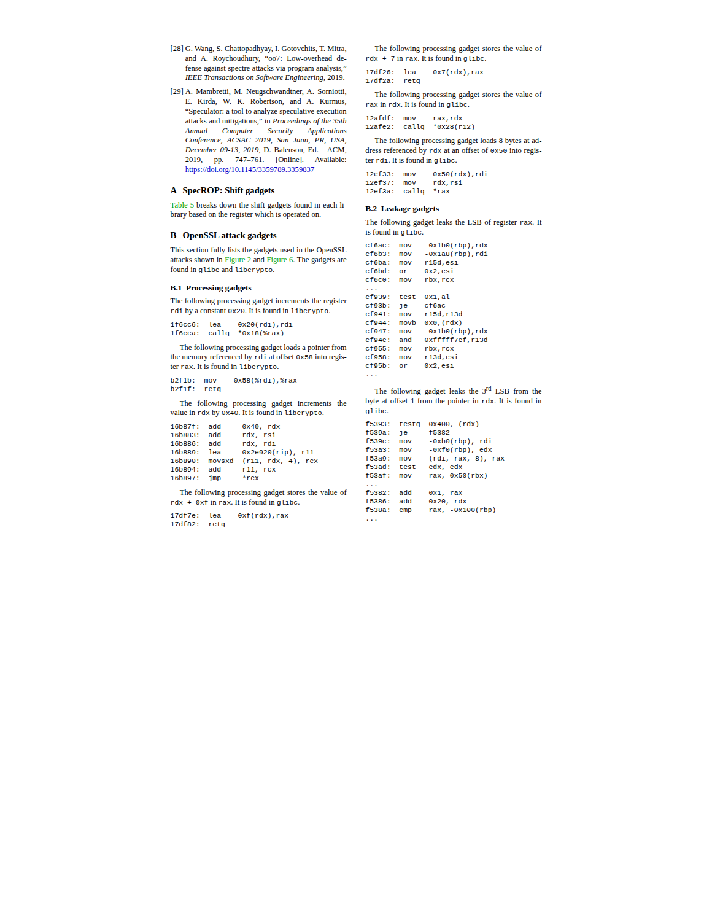[28] G. Wang, S. Chattopadhyay, I. Gotovchits, T. Mitra, and A. Roychoudhury, “oo7: Low-overhead defense against spectre attacks via program analysis,” IEEE Transactions on Software Engineering, 2019.
[29] A. Mambretti, M. Neugschwandtner, A. Sorniotti, E. Kirda, W. K. Robertson, and A. Kurmus, “Speculator: a tool to analyze speculative execution attacks and mitigations,” in Proceedings of the 35th Annual Computer Security Applications Conference, ACSAC 2019, San Juan, PR, USA, December 09-13, 2019, D. Balenson, Ed. ACM, 2019, pp. 747–761. [Online]. Available: https://doi.org/10.1145/3359789.3359837
ASpecROP: Shift gadgets
Table 5 breaks down the shift gadgets found in each library based on the register which is operated on.
BOpenSSL attack gadgets
This section fully lists the gadgets used in the OpenSSL attacks shown in Figure 2 and Figure 6. The gadgets are found in glibc and libcrypto.
B.1 Processing gadgets
The following processing gadget increments the register rdi by a constant 0x20. It is found in libcrypto.
1f6cc6:  lea    0x20(rdi),rdi
1f6cca:  callq  *0x18(%rax)
The following processing gadget loads a pointer from the memory referenced by rdi at offset 0x58 into register rax. It is found in libcrypto.
b2f1b:  mov    0x58(%rdi),%rax
b2f1f:  retq
The following processing gadget increments the value in rdx by 0x40. It is found in libcrypto.
16b87f:  add     0x40, rdx
16b883:  add     rdx, rsi
16b886:  add     rdx, rdi
16b889:  lea     0x2e920(rip), r11
16b890:  movsxd  (r11, rdx, 4), rcx
16b894:  add     r11, rcx
16b897:  jmp     *rcx
The following processing gadget stores the value of rdx + 0xf in rax. It is found in glibc.
17df7e:  lea    0xf(rdx),rax
17df82:  retq
The following processing gadget stores the value of rdx + 7 in rax. It is found in glibc.
17df26:  lea    0x7(rdx),rax
17df2a:  retq
The following processing gadget stores the value of rax in rdx. It is found in glibc.
12afdf:  mov    rax,rdx
12afe2:  callq  *0x28(r12)
The following processing gadget loads 8 bytes at address referenced by rdx at an offset of 0x50 into register rdi. It is found in glibc.
12ef33:  mov    0x50(rdx),rdi
12ef37:  mov    rdx,rsi
12ef3a:  callq  *rax
B.2 Leakage gadgets
The following gadget leaks the LSB of register rax. It is found in glibc.
cf6ac:  mov   -0x1b0(rbp),rdx
cf6b3:  mov   -0x1a8(rbp),rdi
cf6ba:  mov   r15d,esi
cf6bd:  or    0x2,esi
cf6c0:  mov   rbx,rcx
...
cf939:  test  0x1,al
cf93b:  je    cf6ac
cf941:  mov   r15d,r13d
cf944:  movb  0x0,(rdx)
cf947:  mov   -0x1b0(rbp),rdx
cf94e:  and   0xfffff7ef,r13d
cf955:  mov   rbx,rcx
cf958:  mov   r13d,esi
cf95b:  or    0x2,esi
...
The following gadget leaks the 3rd LSB from the byte at offset 1 from the pointer in rdx. It is found in glibc.
f5393:  testq  0x400, (rdx)
f539a:  je     f5382
f539c:  mov    -0xb0(rbp), rdi
f53a3:  mov    -0xf0(rbp), edx
f53a9:  mov    (rdi, rax, 8), rax
f53ad:  test   edx, edx
f53af:  mov    rax, 0x50(rbx)
...
f5382:  add    0x1, rax
f5386:  add    0x20, rdx
f538a:  cmp    rax, -0x100(rbp)
...